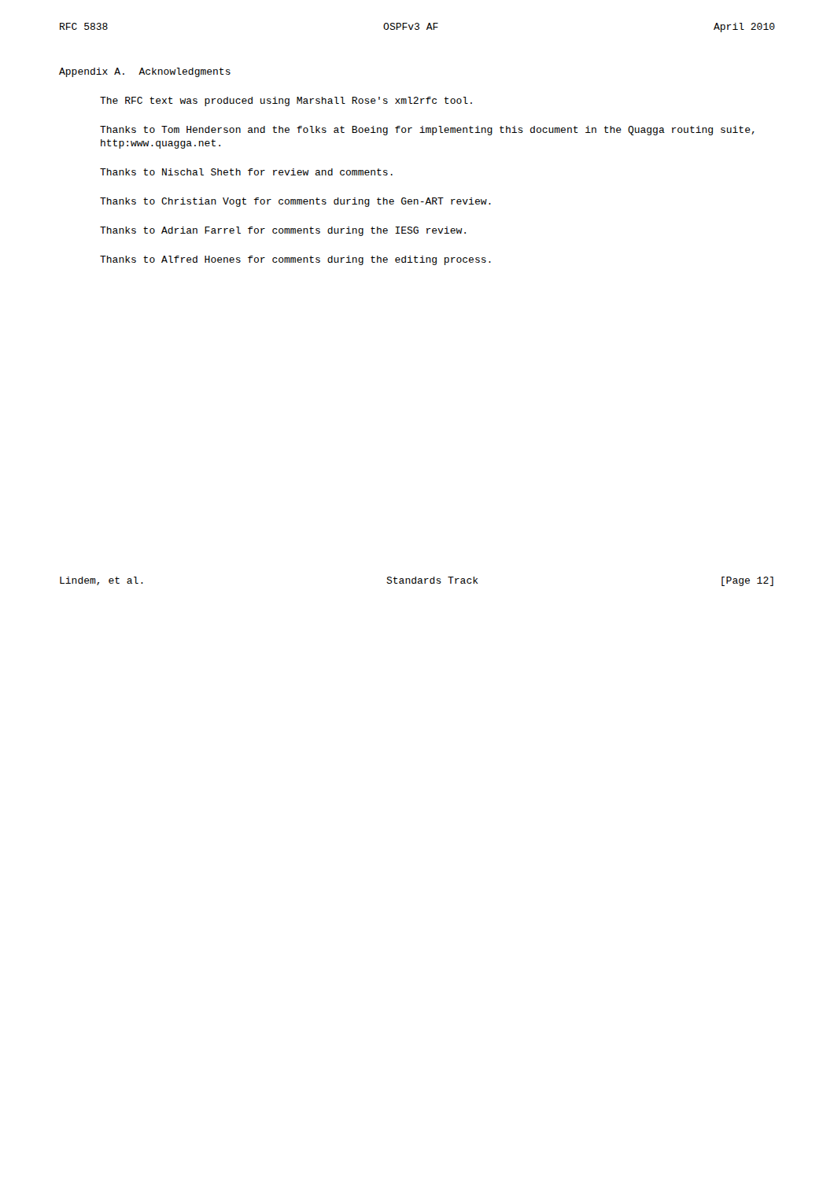RFC 5838 OSPFv3 AF April 2010
Appendix A. Acknowledgments
The RFC text was produced using Marshall Rose's xml2rfc tool.
Thanks to Tom Henderson and the folks at Boeing for implementing this document in the Quagga routing suite, http:www.quagga.net.
Thanks to Nischal Sheth for review and comments.
Thanks to Christian Vogt for comments during the Gen-ART review.
Thanks to Adrian Farrel for comments during the IESG review.
Thanks to Alfred Hoenes for comments during the editing process.
Lindem, et al. Standards Track [Page 12]